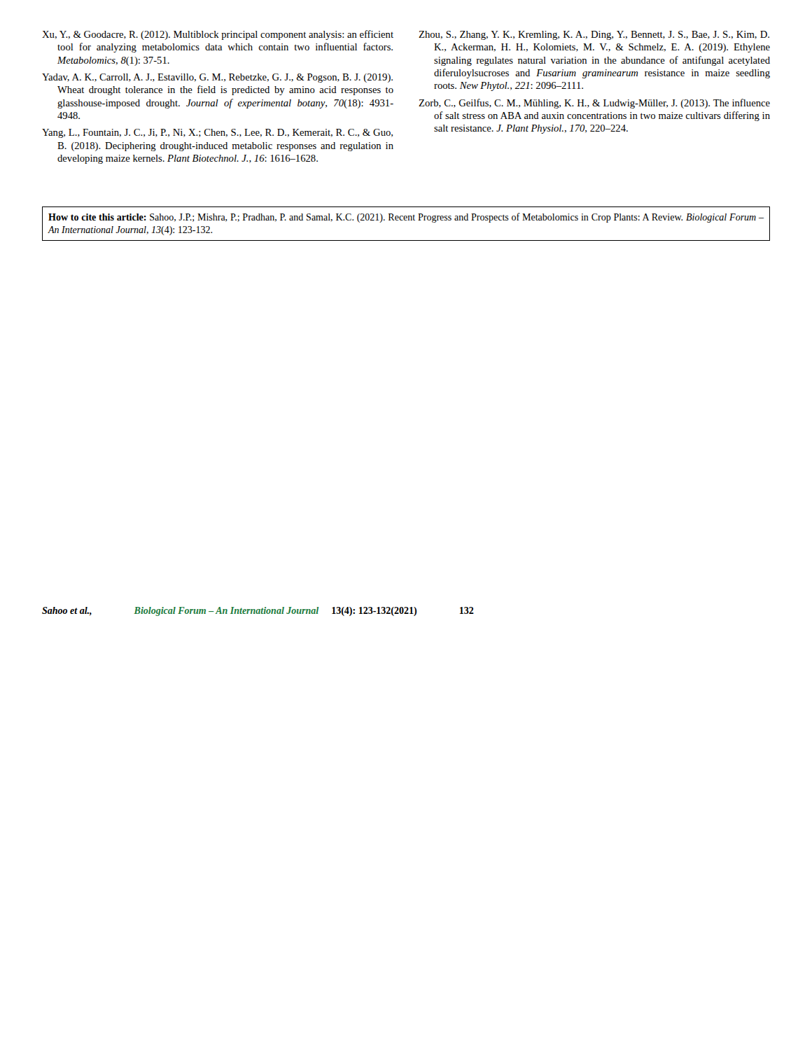Xu, Y., & Goodacre, R. (2012). Multiblock principal component analysis: an efficient tool for analyzing metabolomics data which contain two influential factors. Metabolomics, 8(1): 37-51.
Yadav, A. K., Carroll, A. J., Estavillo, G. M., Rebetzke, G. J., & Pogson, B. J. (2019). Wheat drought tolerance in the field is predicted by amino acid responses to glasshouse-imposed drought. Journal of experimental botany, 70(18): 4931-4948.
Yang, L., Fountain, J. C., Ji, P., Ni, X.; Chen, S., Lee, R. D., Kemerait, R. C., & Guo, B. (2018). Deciphering drought-induced metabolic responses and regulation in developing maize kernels. Plant Biotechnol. J., 16: 1616–1628.
Zhou, S., Zhang, Y. K., Kremling, K. A., Ding, Y., Bennett, J. S., Bae, J. S., Kim, D. K., Ackerman, H. H., Kolomiets, M. V., & Schmelz, E. A. (2019). Ethylene signaling regulates natural variation in the abundance of antifungal acetylated diferuloylsucroses and Fusarium graminearum resistance in maize seedling roots. New Phytol., 221: 2096–2111.
Zorb, C., Geilfus, C. M., Mühling, K. H., & Ludwig-Müller, J. (2013). The influence of salt stress on ABA and auxin concentrations in two maize cultivars differing in salt resistance. J. Plant Physiol., 170, 220–224.
How to cite this article: Sahoo, J.P.; Mishra, P.; Pradhan, P. and Samal, K.C. (2021). Recent Progress and Prospects of Metabolomics in Crop Plants: A Review. Biological Forum – An International Journal, 13(4): 123-132.
Sahoo et al., Biological Forum – An International Journal 13(4): 123-132(2021) 132